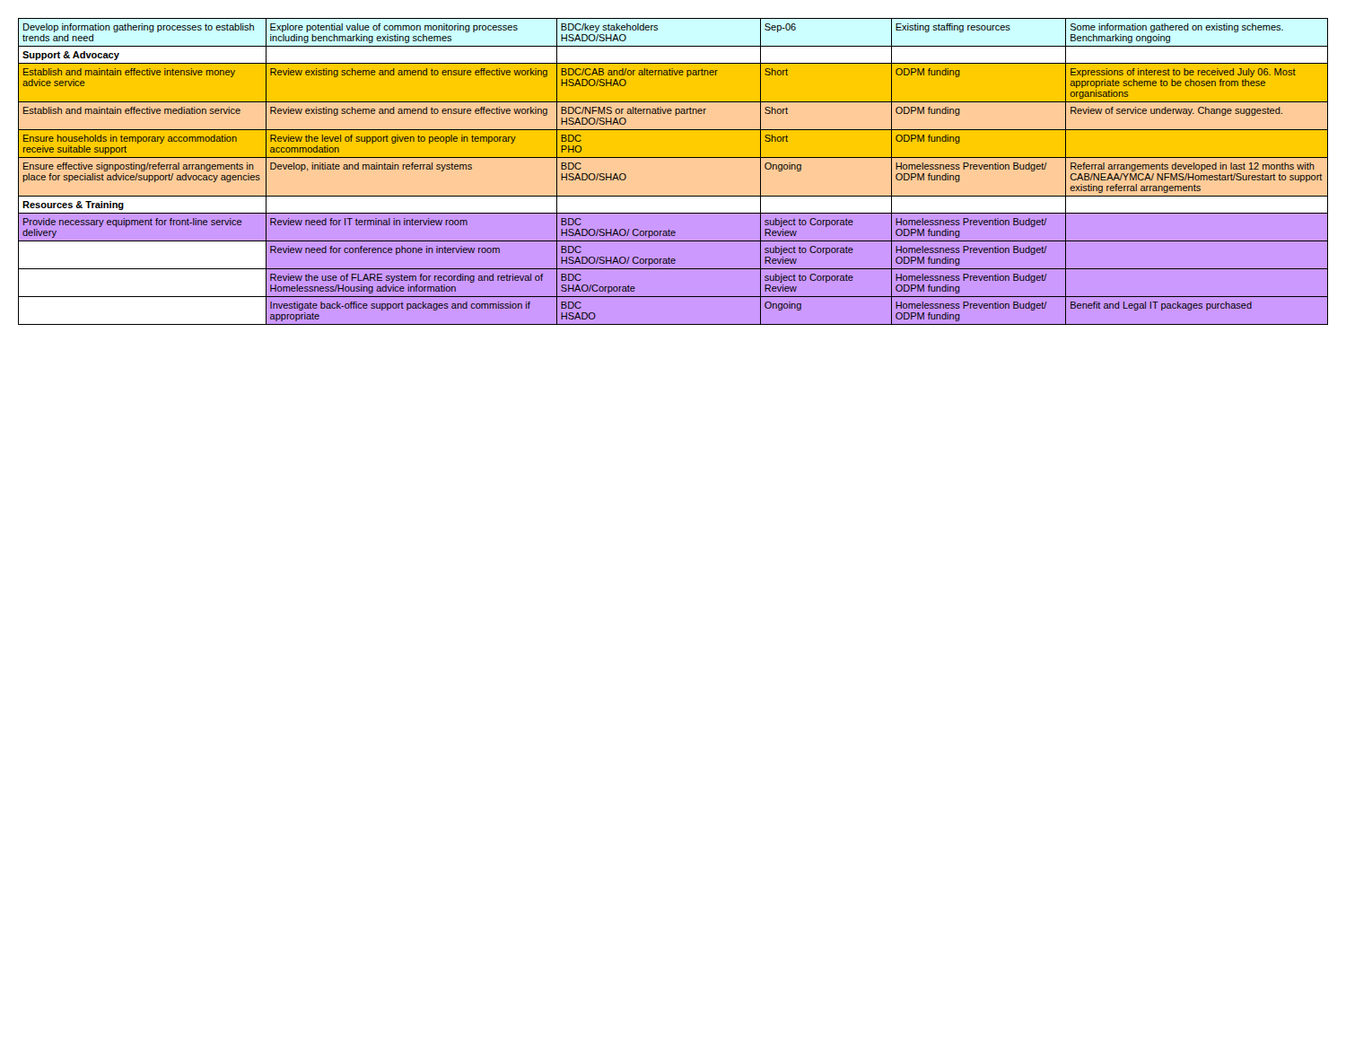| Develop information gathering processes to establish trends and need | Explore potential value of common monitoring processes including benchmarking existing schemes | BDC/key stakeholders HSADO/SHAO | Sep-06 | Existing staffing resources | Some information gathered on existing schemes. Benchmarking ongoing |
| Support & Advocacy | | | | | |
| Establish and maintain effective intensive money advice service | Review existing scheme and amend to ensure effective working | BDC/CAB and/or alternative partner HSADO/SHAO | Short | ODPM funding | Expressions of interest to be received July 06. Most appropriate scheme to be chosen from these organisations |
| Establish and maintain effective mediation service | Review existing scheme and amend to ensure effective working | BDC/NFMS or alternative partner HSADO/SHAO | Short | ODPM funding | Review of service underway. Change suggested. |
| Ensure households in temporary accommodation receive suitable support | Review the level of support given to people in temporary accommodation | BDC PHO | Short | ODPM funding | |
| Ensure effective signposting/referral arrangements in place for specialist advice/support/ advocacy agencies | Develop, initiate and maintain referral systems | BDC HSADO/SHAO | Ongoing | Homelessness Prevention Budget/ ODPM funding | Referral arrangements developed in last 12 months with CAB/NEAA/YMCA/ NFMS/Homestart/Surestart to support existing referral arrangements |
| Resources & Training | | | | | |
| Provide necessary equipment for front-line service delivery | Review need for IT terminal in interview room | BDC HSADO/SHAO/ Corporate | subject to Corporate Review | Homelessness Prevention Budget/ ODPM funding | |
| | Review need for conference phone in interview room | BDC HSADO/SHAO/ Corporate | subject to Corporate Review | Homelessness Prevention Budget/ ODPM funding | |
| | Review the use of FLARE system for recording and retrieval of Homelessness/Housing advice information | BDC SHAO/Corporate | subject to Corporate Review | Homelessness Prevention Budget/ ODPM funding | |
| | Investigate back-office support packages and commission if appropriate | BDC HSADO | Ongoing | Homelessness Prevention Budget/ ODPM funding | Benefit and Legal IT packages purchased |